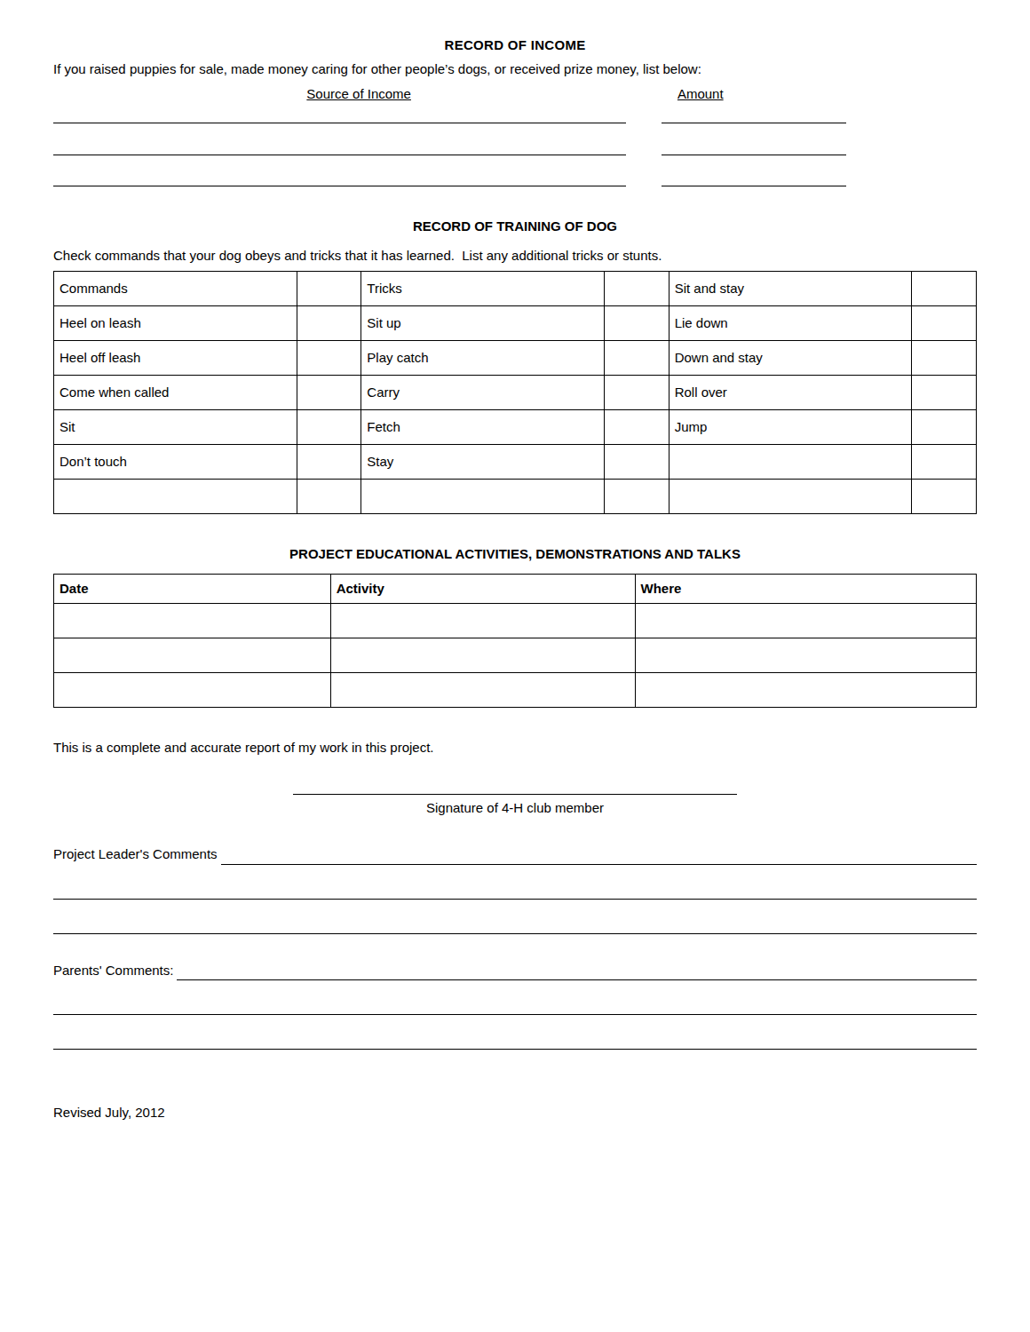RECORD OF INCOME
If you raised puppies for sale, made money caring for other people’s dogs, or received prize money, list below:
Source of Income Amount
RECORD OF TRAINING OF DOG
Check commands that your dog obeys and tricks that it has learned. List any additional tricks or stunts.
| Commands | | Tricks | | Sit and stay | |
| Heel on leash | | Sit up | | Lie down | |
| Heel off leash | | Play catch | | Down and stay | |
| Come when called | | Carry | | Roll over | |
| Sit | | Fetch | | Jump | |
| Don’t touch | | Stay | | | |
PROJECT EDUCATIONAL ACTIVITIES, DEMONSTRATIONS AND TALKS
| Date | Activity | Where |
| --- | --- | --- |
This is a complete and accurate report of my work in this project.
Signature of 4-H club member
Project Leader's Comments
Parents' Comments:
Revised July, 2012